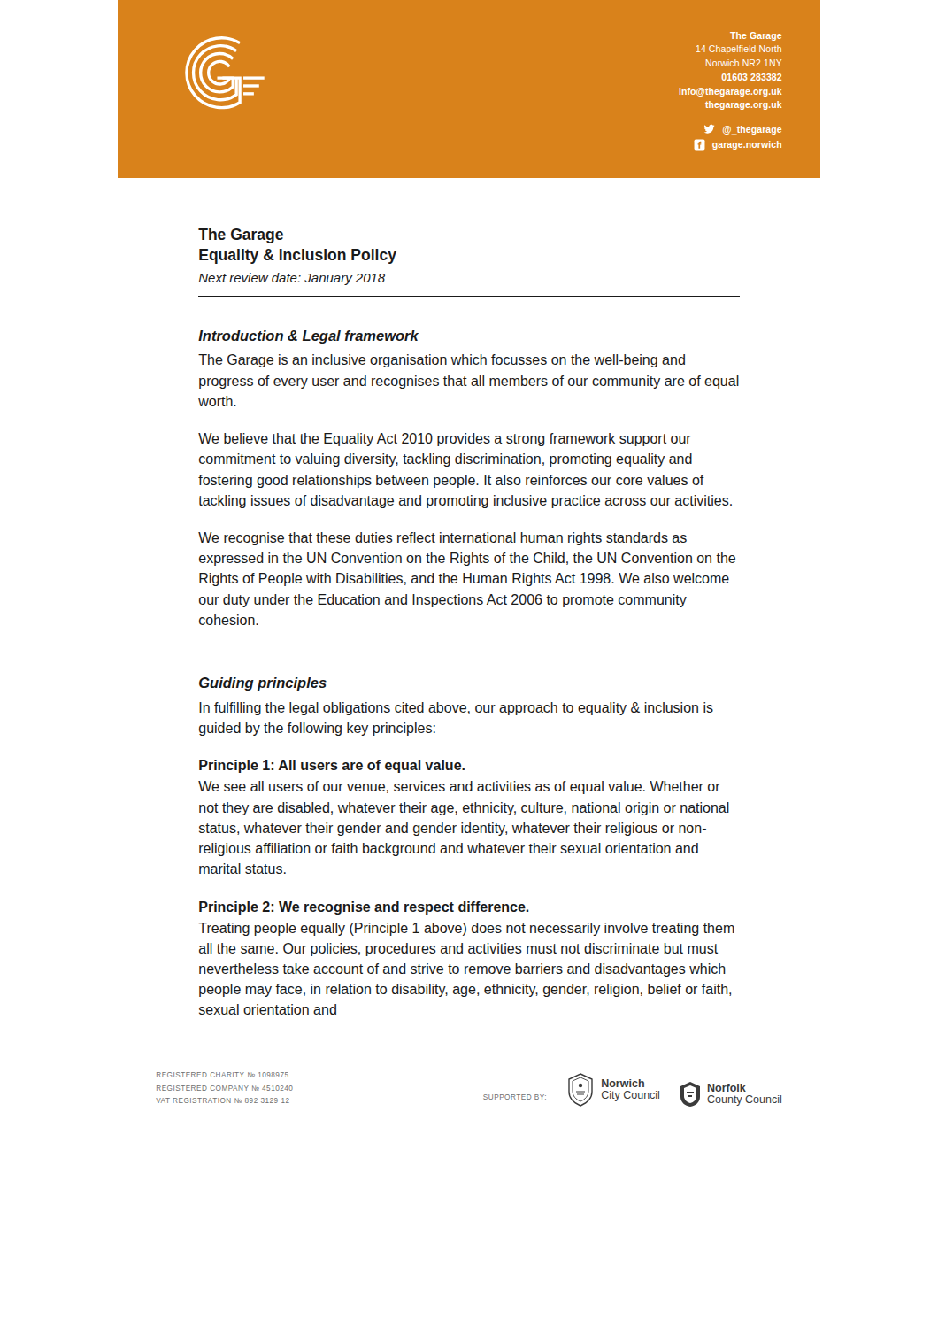The Garage
14 Chapelfield North
Norwich NR2 1NY
01603 283382
info@thegarage.org.uk
thegarage.org.uk
@_thegarage
garage.norwich
The Garage
Equality & Inclusion Policy
Next review date: January 2018
Introduction & Legal framework
The Garage is an inclusive organisation which focusses on the well-being and progress of every user and recognises that all members of our community are of equal worth.
We believe that the Equality Act 2010 provides a strong framework support our commitment to valuing diversity, tackling discrimination, promoting equality and fostering good relationships between people. It also reinforces our core values of tackling issues of disadvantage and promoting inclusive practice across our activities.
We recognise that these duties reflect international human rights standards as expressed in the UN Convention on the Rights of the Child, the UN Convention on the Rights of People with Disabilities, and the Human Rights Act 1998. We also welcome our duty under the Education and Inspections Act 2006 to promote community cohesion.
Guiding principles
In fulfilling the legal obligations cited above, our approach to equality & inclusion is guided by the following key principles:
Principle 1: All users are of equal value.
We see all users of our venue, services and activities as of equal value. Whether or not they are disabled, whatever their age, ethnicity, culture, national origin or national status, whatever their gender and gender identity, whatever their religious or non-religious affiliation or faith background and whatever their sexual orientation and marital status.
Principle 2: We recognise and respect difference.
Treating people equally (Principle 1 above) does not necessarily involve treating them all the same. Our policies, procedures and activities must not discriminate but must nevertheless take account of and strive to remove barriers and disadvantages which people may face, in relation to disability, age, ethnicity, gender, religion, belief or faith, sexual orientation and
Registered Charity № 1098975
Registered Company № 4510240
VAT Registration № 892 3129 12
Supported by:
Norwich City Council
Norfolk County Council